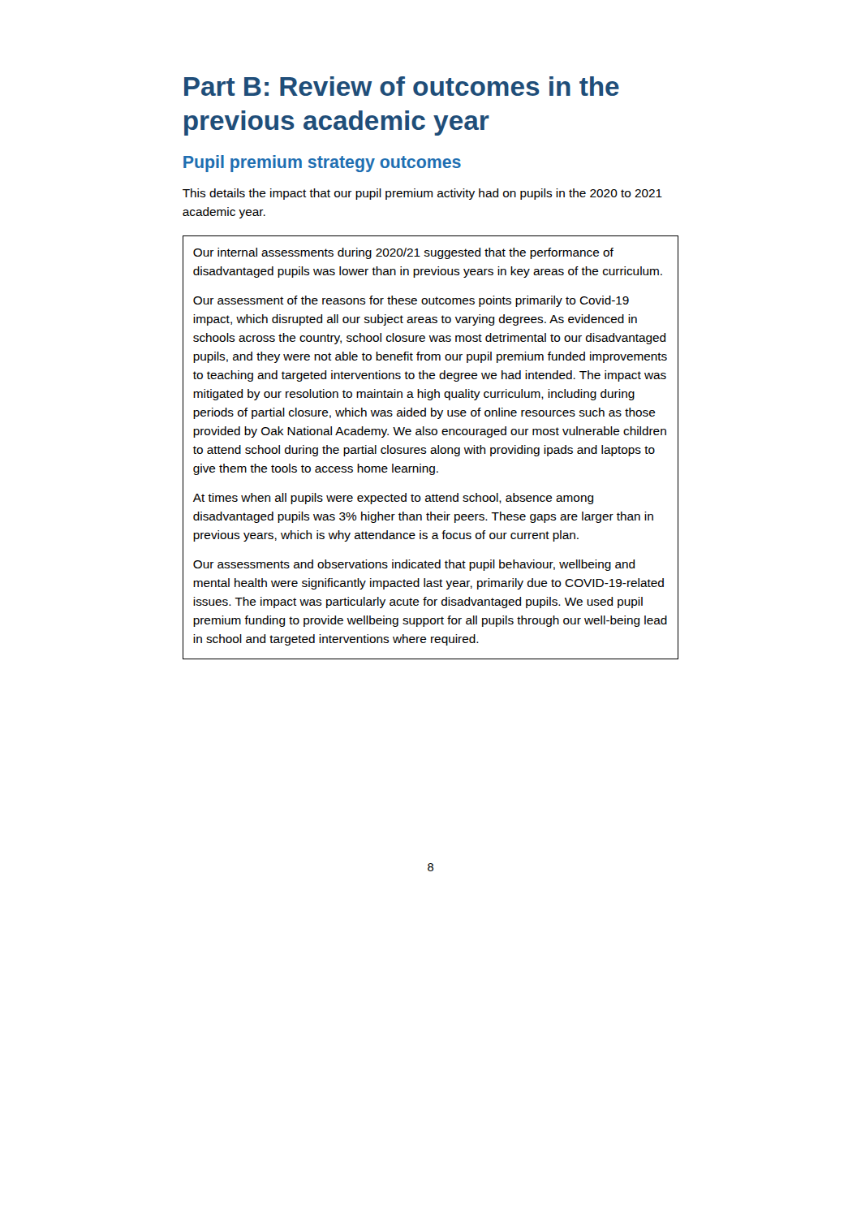Part B: Review of outcomes in the previous academic year
Pupil premium strategy outcomes
This details the impact that our pupil premium activity had on pupils in the 2020 to 2021 academic year.
Our internal assessments during 2020/21 suggested that the performance of disadvantaged pupils was lower than in previous years in key areas of the curriculum.
Our assessment of the reasons for these outcomes points primarily to Covid-19 impact, which disrupted all our subject areas to varying degrees. As evidenced in schools across the country, school closure was most detrimental to our disadvantaged pupils, and they were not able to benefit from our pupil premium funded improvements to teaching and targeted interventions to the degree we had intended. The impact was mitigated by our resolution to maintain a high quality curriculum, including during periods of partial closure, which was aided by use of online resources such as those provided by Oak National Academy. We also encouraged our most vulnerable children to attend school during the partial closures along with providing ipads and laptops to give them the tools to access home learning.
At times when all pupils were expected to attend school, absence among disadvantaged pupils was 3% higher than their peers. These gaps are larger than in previous years, which is why attendance is a focus of our current plan.
Our assessments and observations indicated that pupil behaviour, wellbeing and mental health were significantly impacted last year, primarily due to COVID-19-related issues. The impact was particularly acute for disadvantaged pupils. We used pupil premium funding to provide wellbeing support for all pupils through our well-being lead in school and targeted interventions where required.
8